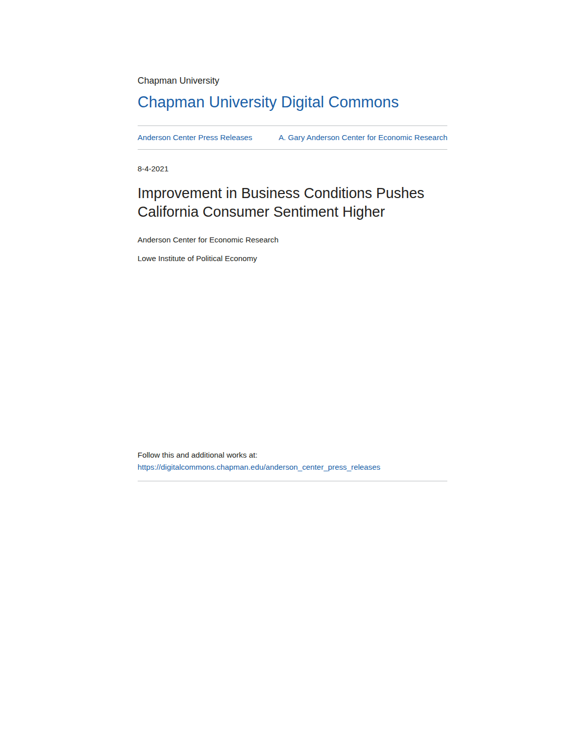Chapman University
Chapman University Digital Commons
Anderson Center Press Releases
A. Gary Anderson Center for Economic Research
8-4-2021
Improvement in Business Conditions Pushes California Consumer Sentiment Higher
Anderson Center for Economic Research
Lowe Institute of Political Economy
Follow this and additional works at: https://digitalcommons.chapman.edu/anderson_center_press_releases